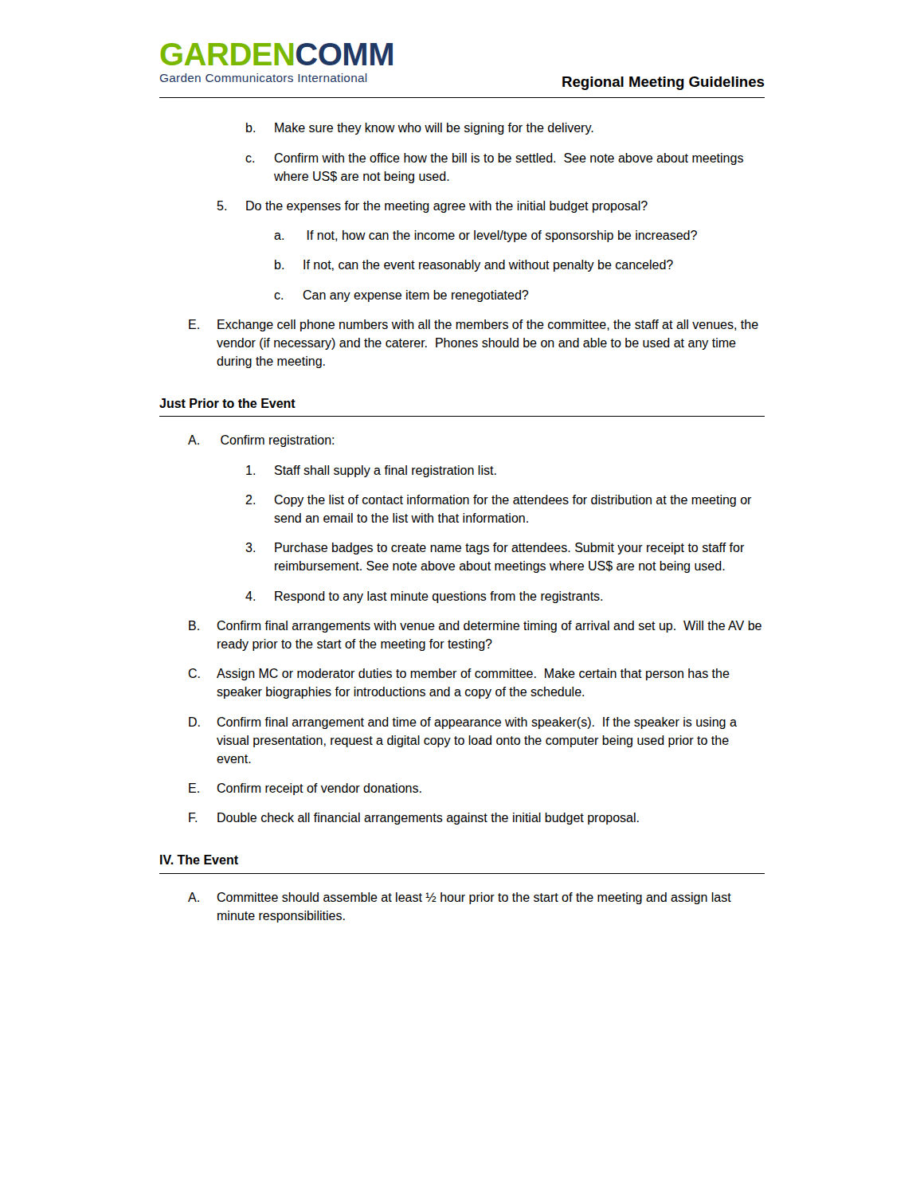GARDEN COMM
Garden Communicators International
Regional Meeting Guidelines
b. Make sure they know who will be signing for the delivery.
c. Confirm with the office how the bill is to be settled. See note above about meetings where US$ are not being used.
5. Do the expenses for the meeting agree with the initial budget proposal?
a. If not, how can the income or level/type of sponsorship be increased?
b. If not, can the event reasonably and without penalty be canceled?
c. Can any expense item be renegotiated?
E. Exchange cell phone numbers with all the members of the committee, the staff at all venues, the vendor (if necessary) and the caterer. Phones should be on and able to be used at any time during the meeting.
Just Prior to the Event
A. Confirm registration:
1. Staff shall supply a final registration list.
2. Copy the list of contact information for the attendees for distribution at the meeting or send an email to the list with that information.
3. Purchase badges to create name tags for attendees. Submit your receipt to staff for reimbursement. See note above about meetings where US$ are not being used.
4. Respond to any last minute questions from the registrants.
B. Confirm final arrangements with venue and determine timing of arrival and set up. Will the AV be ready prior to the start of the meeting for testing?
C. Assign MC or moderator duties to member of committee. Make certain that person has the speaker biographies for introductions and a copy of the schedule.
D. Confirm final arrangement and time of appearance with speaker(s). If the speaker is using a visual presentation, request a digital copy to load onto the computer being used prior to the event.
E. Confirm receipt of vendor donations.
F. Double check all financial arrangements against the initial budget proposal.
IV. The Event
A. Committee should assemble at least ½ hour prior to the start of the meeting and assign last minute responsibilities.